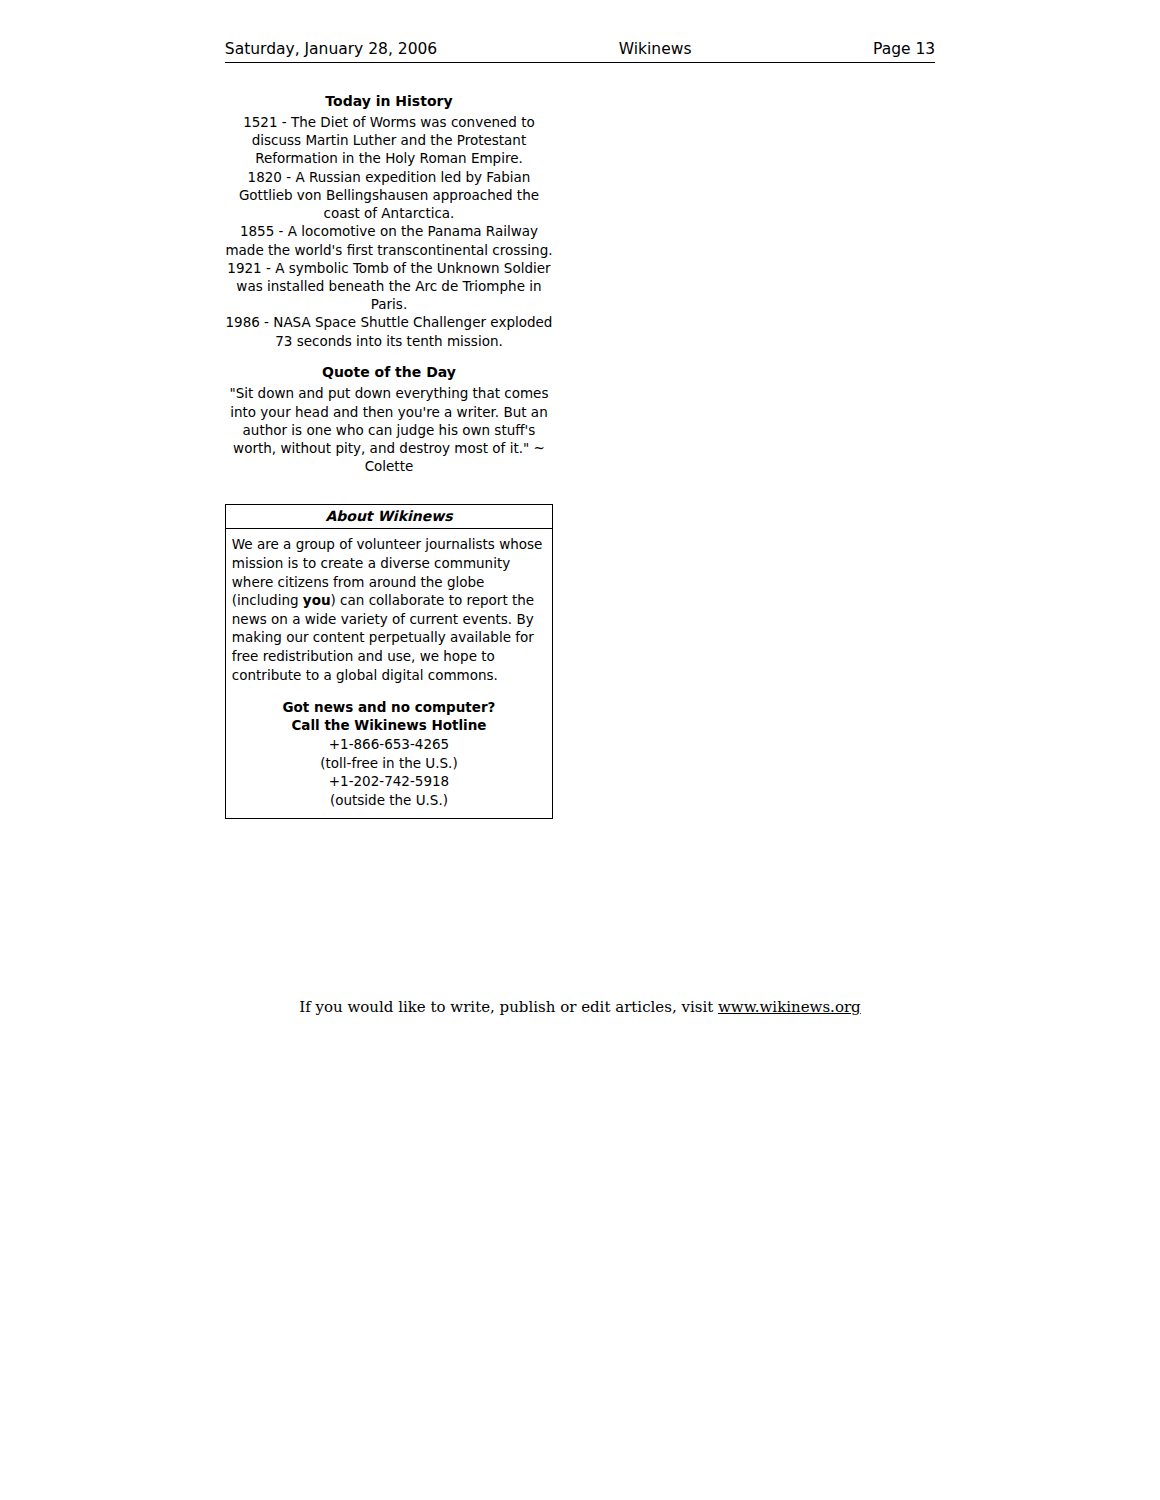Saturday, January 28, 2006
Wikinews
Page 13
Today in History
1521 - The Diet of Worms was convened to discuss Martin Luther and the Protestant Reformation in the Holy Roman Empire.
1820 - A Russian expedition led by Fabian Gottlieb von Bellingshausen approached the coast of Antarctica.
1855 - A locomotive on the Panama Railway made the world's first transcontinental crossing.
1921 - A symbolic Tomb of the Unknown Soldier was installed beneath the Arc de Triomphe in Paris.
1986 - NASA Space Shuttle Challenger exploded 73 seconds into its tenth mission.
Quote of the Day
"Sit down and put down everything that comes into your head and then you're a writer. But an author is one who can judge his own stuff's worth, without pity, and destroy most of it." ~ Colette
About Wikinews
We are a group of volunteer journalists whose mission is to create a diverse community where citizens from around the globe (including you) can collaborate to report the news on a wide variety of current events. By making our content perpetually available for free redistribution and use, we hope to contribute to a global digital commons.
Got news and no computer?
Call the Wikinews Hotline
+1-866-653-4265
(toll-free in the U.S.)
+1-202-742-5918
(outside the U.S.)
If you would like to write, publish or edit articles, visit www.wikinews.org